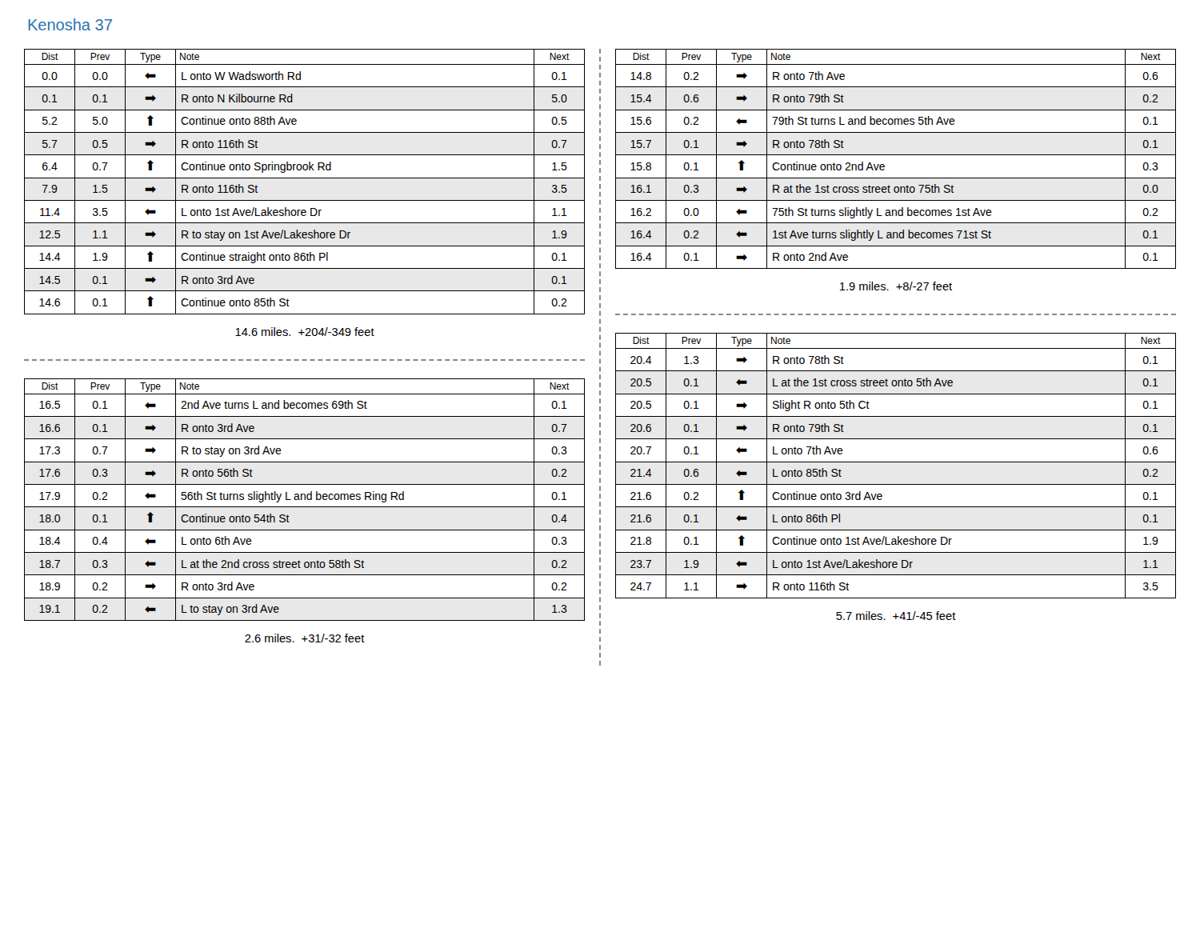Kenosha 37
| Dist | Prev | Type | Note | Next |
| --- | --- | --- | --- | --- |
| 0.0 | 0.0 | ⬅ | L onto W Wadsworth Rd | 0.1 |
| 0.1 | 0.1 | ➡ | R onto N Kilbourne Rd | 5.0 |
| 5.2 | 5.0 | ⬆ | Continue onto 88th Ave | 0.5 |
| 5.7 | 0.5 | ➡ | R onto 116th St | 0.7 |
| 6.4 | 0.7 | ⬆ | Continue onto Springbrook Rd | 1.5 |
| 7.9 | 1.5 | ➡ | R onto 116th St | 3.5 |
| 11.4 | 3.5 | ⬅ | L onto 1st Ave/Lakeshore Dr | 1.1 |
| 12.5 | 1.1 | ➡ | R to stay on 1st Ave/Lakeshore Dr | 1.9 |
| 14.4 | 1.9 | ⬆ | Continue straight onto 86th Pl | 0.1 |
| 14.5 | 0.1 | ➡ | R onto 3rd Ave | 0.1 |
| 14.6 | 0.1 | ⬆ | Continue onto 85th St | 0.2 |
14.6 miles. +204/-349 feet
| Dist | Prev | Type | Note | Next |
| --- | --- | --- | --- | --- |
| 16.5 | 0.1 | ⬅ | 2nd Ave turns L and becomes 69th St | 0.1 |
| 16.6 | 0.1 | ➡ | R onto 3rd Ave | 0.7 |
| 17.3 | 0.7 | ➡ | R to stay on 3rd Ave | 0.3 |
| 17.6 | 0.3 | ➡ | R onto 56th St | 0.2 |
| 17.9 | 0.2 | ⬅ | 56th St turns slightly L and becomes Ring Rd | 0.1 |
| 18.0 | 0.1 | ⬆ | Continue onto 54th St | 0.4 |
| 18.4 | 0.4 | ⬅ | L onto 6th Ave | 0.3 |
| 18.7 | 0.3 | ⬅ | L at the 2nd cross street onto 58th St | 0.2 |
| 18.9 | 0.2 | ➡ | R onto 3rd Ave | 0.2 |
| 19.1 | 0.2 | ⬅ | L to stay on 3rd Ave | 1.3 |
2.6 miles. +31/-32 feet
| Dist | Prev | Type | Note | Next |
| --- | --- | --- | --- | --- |
| 14.8 | 0.2 | ➡ | R onto 7th Ave | 0.6 |
| 15.4 | 0.6 | ➡ | R onto 79th St | 0.2 |
| 15.6 | 0.2 | ⬅ | 79th St turns L and becomes 5th Ave | 0.1 |
| 15.7 | 0.1 | ➡ | R onto 78th St | 0.1 |
| 15.8 | 0.1 | ⬆ | Continue onto 2nd Ave | 0.3 |
| 16.1 | 0.3 | ➡ | R at the 1st cross street onto 75th St | 0.0 |
| 16.2 | 0.0 | ⬅ | 75th St turns slightly L and becomes 1st Ave | 0.2 |
| 16.4 | 0.2 | ⬅ | 1st Ave turns slightly L and becomes 71st St | 0.1 |
| 16.4 | 0.1 | ➡ | R onto 2nd Ave | 0.1 |
1.9 miles. +8/-27 feet
| Dist | Prev | Type | Note | Next |
| --- | --- | --- | --- | --- |
| 20.4 | 1.3 | ➡ | R onto 78th St | 0.1 |
| 20.5 | 0.1 | ⬅ | L at the 1st cross street onto 5th Ave | 0.1 |
| 20.5 | 0.1 | ➡ | Slight R onto 5th Ct | 0.1 |
| 20.6 | 0.1 | ➡ | R onto 79th St | 0.1 |
| 20.7 | 0.1 | ⬅ | L onto 7th Ave | 0.6 |
| 21.4 | 0.6 | ⬅ | L onto 85th St | 0.2 |
| 21.6 | 0.2 | ⬆ | Continue onto 3rd Ave | 0.1 |
| 21.6 | 0.1 | ⬅ | L onto 86th Pl | 0.1 |
| 21.8 | 0.1 | ⬆ | Continue onto 1st Ave/Lakeshore Dr | 1.9 |
| 23.7 | 1.9 | ⬅ | L onto 1st Ave/Lakeshore Dr | 1.1 |
| 24.7 | 1.1 | ➡ | R onto 116th St | 3.5 |
5.7 miles. +41/-45 feet